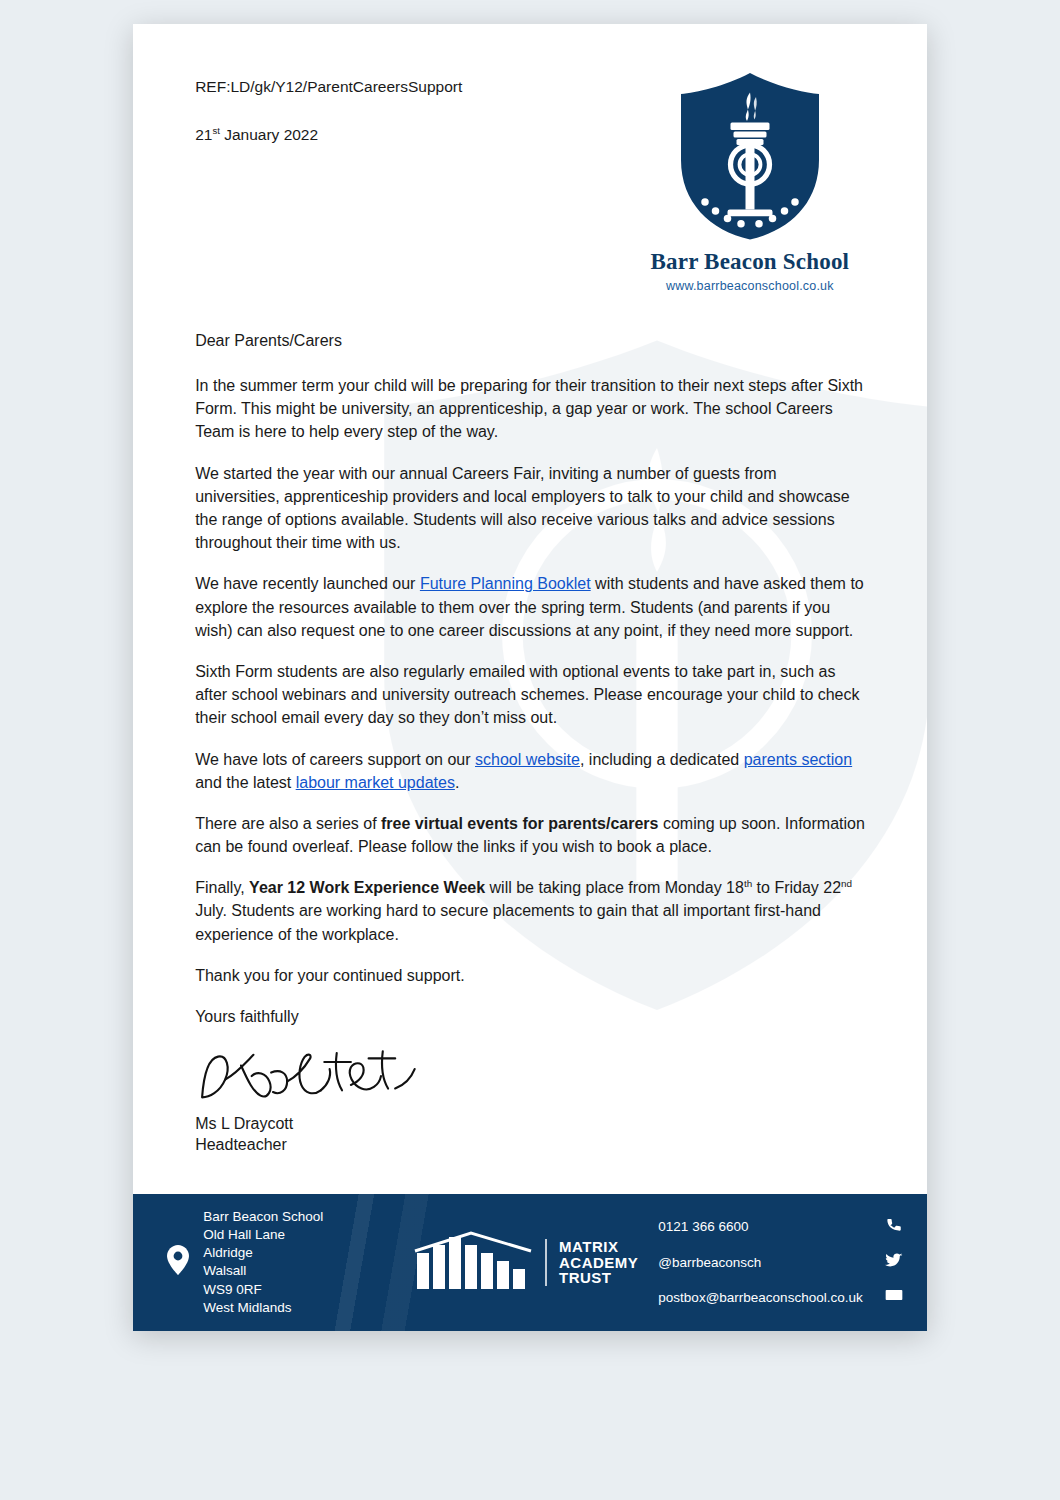REF:LD/gk/Y12/ParentCareersSupport
21st January 2022
Barr Beacon School
www.barrbeaconschool.co.uk
Dear Parents/Carers
In the summer term your child will be preparing for their transition to their next steps after Sixth Form. This might be university, an apprenticeship, a gap year or work. The school Careers Team is here to help every step of the way.
We started the year with our annual Careers Fair, inviting a number of guests from universities, apprenticeship providers and local employers to talk to your child and showcase the range of options available. Students will also receive various talks and advice sessions throughout their time with us.
We have recently launched our Future Planning Booklet with students and have asked them to explore the resources available to them over the spring term. Students (and parents if you wish) can also request one to one career discussions at any point, if they need more support.
Sixth Form students are also regularly emailed with optional events to take part in, such as after school webinars and university outreach schemes. Please encourage your child to check their school email every day so they don’t miss out.
We have lots of careers support on our school website, including a dedicated parents section and the latest labour market updates.
There are also a series of free virtual events for parents/carers coming up soon. Information can be found overleaf. Please follow the links if you wish to book a place.
Finally, Year 12 Work Experience Week will be taking place from Monday 18th to Friday 22nd July. Students are working hard to secure placements to gain that all important first-hand experience of the workplace.
Thank you for your continued support.
Yours faithfully
Ms L Draycott Headteacher
Barr Beacon School
Old Hall Lane
Aldridge
Walsall
WS9 0RF
West Midlands
MATRIX ACADEMY TRUST
0121 366 6600
@barrbeaconsch
postbox@barrbeaconschool.co.uk